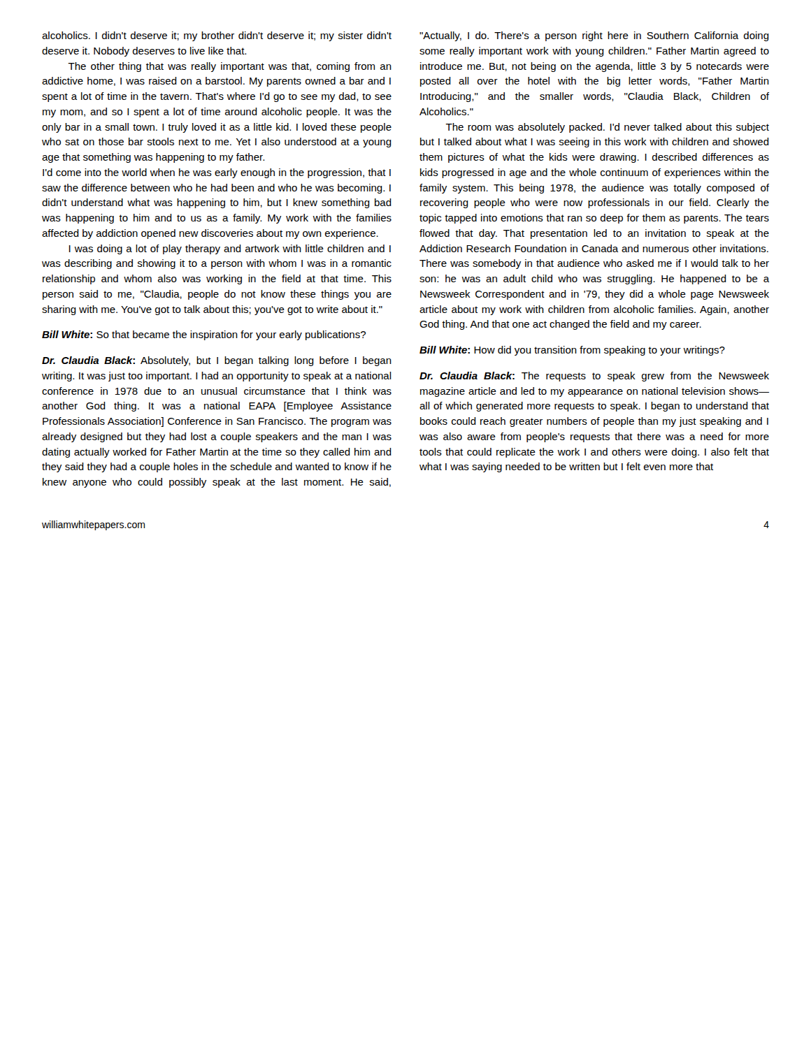alcoholics. I didn't deserve it; my brother didn't deserve it; my sister didn't deserve it. Nobody deserves to live like that.
The other thing that was really important was that, coming from an addictive home, I was raised on a barstool. My parents owned a bar and I spent a lot of time in the tavern. That's where I'd go to see my dad, to see my mom, and so I spent a lot of time around alcoholic people. It was the only bar in a small town. I truly loved it as a little kid. I loved these people who sat on those bar stools next to me. Yet I also understood at a young age that something was happening to my father.
I'd come into the world when he was early enough in the progression, that I saw the difference between who he had been and who he was becoming. I didn't understand what was happening to him, but I knew something bad was happening to him and to us as a family. My work with the families affected by addiction opened new discoveries about my own experience.
I was doing a lot of play therapy and artwork with little children and I was describing and showing it to a person with whom I was in a romantic relationship and whom also was working in the field at that time. This person said to me, "Claudia, people do not know these things you are sharing with me. You've got to talk about this; you've got to write about it."
Bill White: So that became the inspiration for your early publications?
Dr. Claudia Black: Absolutely, but I began talking long before I began writing. It was just too important. I had an opportunity to speak at a national conference in 1978 due to an unusual circumstance that I think was another God thing. It was a national EAPA [Employee Assistance Professionals Association] Conference in San Francisco. The program was already designed but they had lost a couple speakers and the man I was dating actually worked for Father Martin at the time so they called him and they said they had a couple holes in the schedule and wanted to know if he knew anyone who could possibly speak at the last moment. He said, "Actually, I do. There's a person right here in Southern California doing some really important work with young children." Father Martin agreed to introduce me. But, not being on the agenda, little 3 by 5 notecards were posted all over the hotel with the big letter words, "Father Martin Introducing," and the smaller words, "Claudia Black, Children of Alcoholics."
The room was absolutely packed. I'd never talked about this subject but I talked about what I was seeing in this work with children and showed them pictures of what the kids were drawing. I described differences as kids progressed in age and the whole continuum of experiences within the family system. This being 1978, the audience was totally composed of recovering people who were now professionals in our field. Clearly the topic tapped into emotions that ran so deep for them as parents. The tears flowed that day. That presentation led to an invitation to speak at the Addiction Research Foundation in Canada and numerous other invitations. There was somebody in that audience who asked me if I would talk to her son: he was an adult child who was struggling. He happened to be a Newsweek Correspondent and in '79, they did a whole page Newsweek article about my work with children from alcoholic families. Again, another God thing. And that one act changed the field and my career.
Bill White: How did you transition from speaking to your writings?
Dr. Claudia Black: The requests to speak grew from the Newsweek magazine article and led to my appearance on national television shows—all of which generated more requests to speak. I began to understand that books could reach greater numbers of people than my just speaking and I was also aware from people's requests that there was a need for more tools that could replicate the work I and others were doing. I also felt that what I was saying needed to be written but I felt even more that
williamwhitepapers.com 4